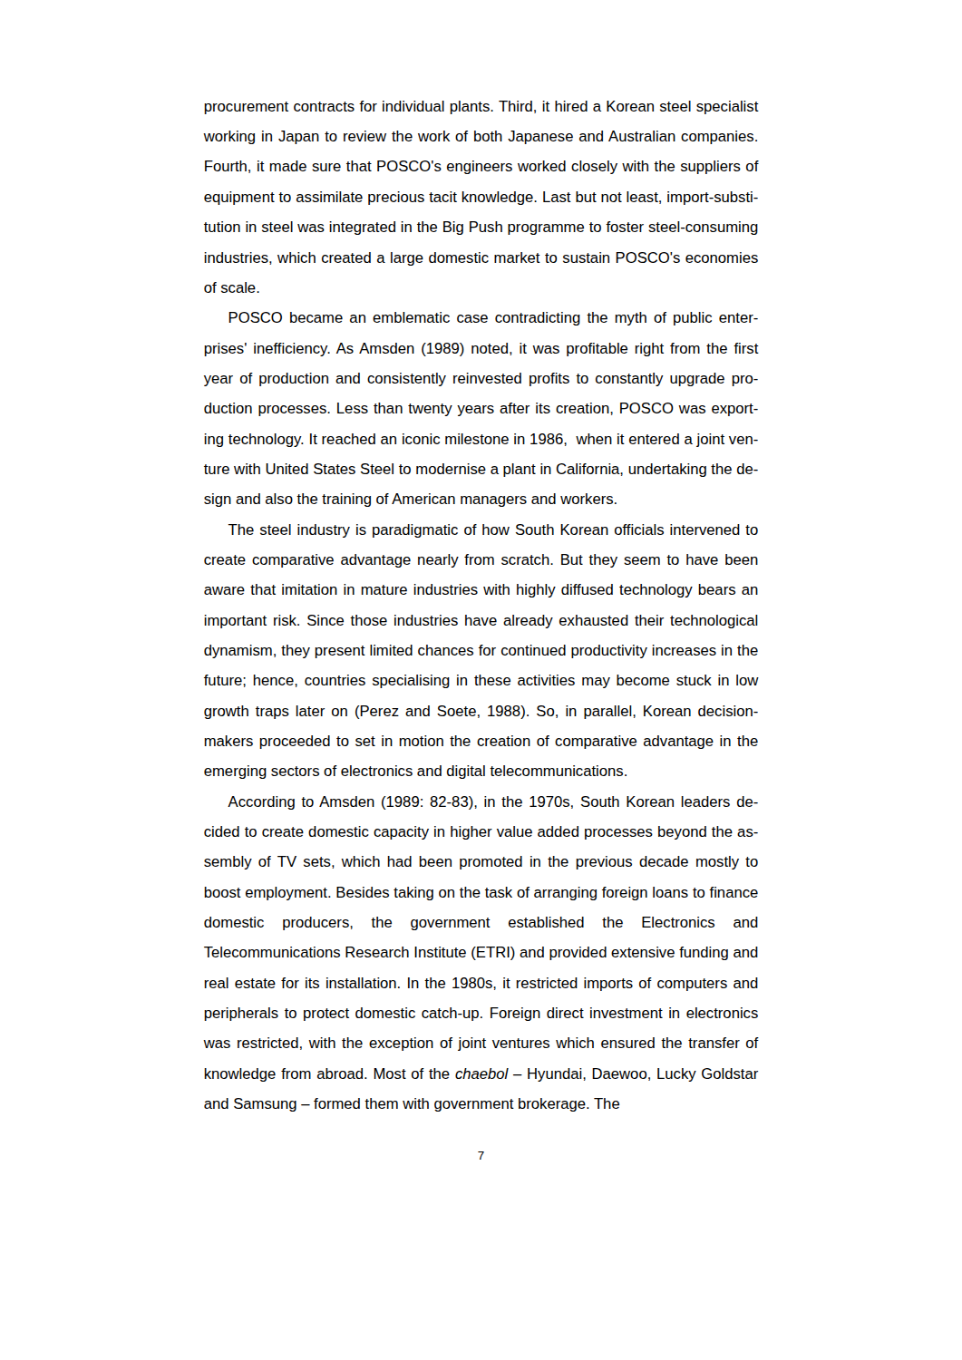procurement contracts for individual plants. Third, it hired a Korean steel specialist working in Japan to review the work of both Japanese and Australian companies. Fourth, it made sure that POSCO's engineers worked closely with the suppliers of equipment to assimilate precious tacit knowledge. Last but not least, import-substitution in steel was integrated in the Big Push programme to foster steel-consuming industries, which created a large domestic market to sustain POSCO's economies of scale.
POSCO became an emblematic case contradicting the myth of public enterprises' inefficiency. As Amsden (1989) noted, it was profitable right from the first year of production and consistently reinvested profits to constantly upgrade production processes. Less than twenty years after its creation, POSCO was exporting technology. It reached an iconic milestone in 1986, when it entered a joint venture with United States Steel to modernise a plant in California, undertaking the design and also the training of American managers and workers.
The steel industry is paradigmatic of how South Korean officials intervened to create comparative advantage nearly from scratch. But they seem to have been aware that imitation in mature industries with highly diffused technology bears an important risk. Since those industries have already exhausted their technological dynamism, they present limited chances for continued productivity increases in the future; hence, countries specialising in these activities may become stuck in low growth traps later on (Perez and Soete, 1988). So, in parallel, Korean decision-makers proceeded to set in motion the creation of comparative advantage in the emerging sectors of electronics and digital telecommunications.
According to Amsden (1989: 82-83), in the 1970s, South Korean leaders decided to create domestic capacity in higher value added processes beyond the assembly of TV sets, which had been promoted in the previous decade mostly to boost employment. Besides taking on the task of arranging foreign loans to finance domestic producers, the government established the Electronics and Telecommunications Research Institute (ETRI) and provided extensive funding and real estate for its installation. In the 1980s, it restricted imports of computers and peripherals to protect domestic catch-up. Foreign direct investment in electronics was restricted, with the exception of joint ventures which ensured the transfer of knowledge from abroad. Most of the chaebol – Hyundai, Daewoo, Lucky Goldstar and Samsung – formed them with government brokerage. The
7